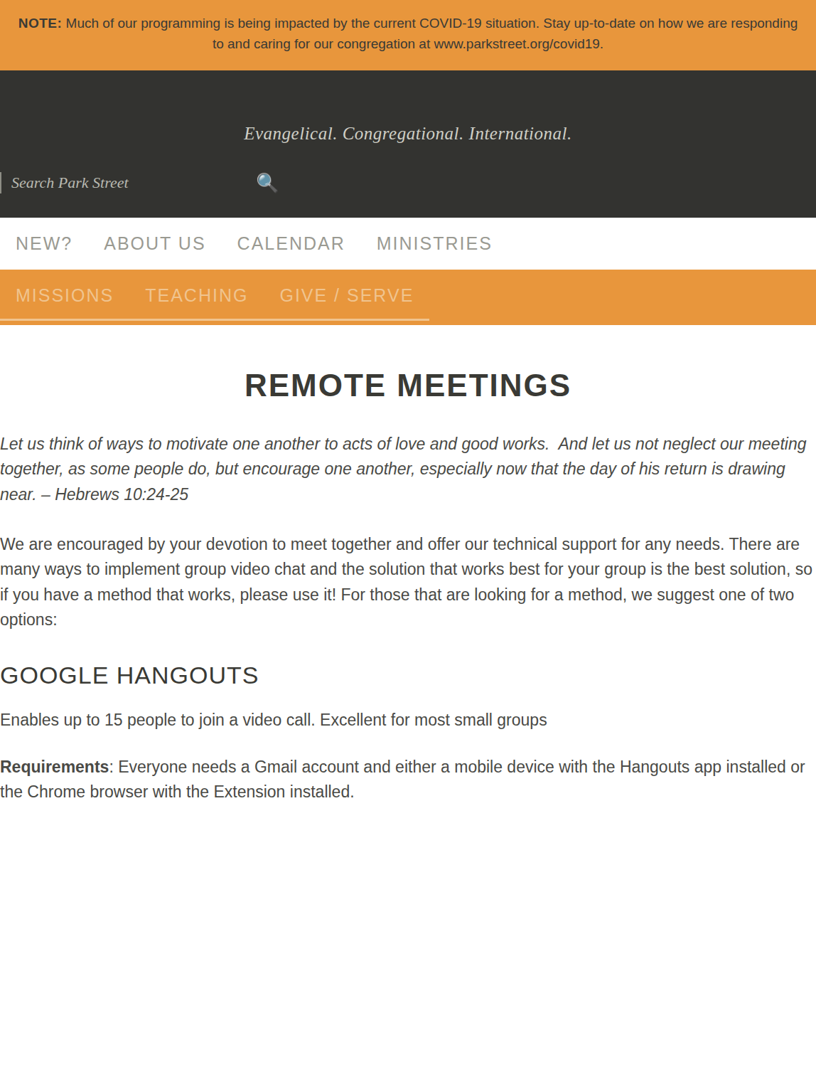NOTE: Much of our programming is being impacted by the current COVID-19 situation. Stay up-to-date on how we are responding to and caring for our congregation at www.parkstreet.org/covid19.
Evangelical. Congregational. International.
🔍
NEW?
ABOUT US
CALENDAR
MINISTRIES
MISSIONS
TEACHING
GIVE / SERVE
REMOTE MEETINGS
Let us think of ways to motivate one another to acts of love and good works. And let us not neglect our meeting together, as some people do, but encourage one another, especially now that the day of his return is drawing near. – Hebrews 10:24-25
We are encouraged by your devotion to meet together and offer our technical support for any needs. There are many ways to implement group video chat and the solution that works best for your group is the best solution, so if you have a method that works, please use it! For those that are looking for a method, we suggest one of two options:
GOOGLE HANGOUTS
Enables up to 15 people to join a video call. Excellent for most small groups
Requirements: Everyone needs a Gmail account and either a mobile device with the Hangouts app installed or the Chrome browser with the Extension installed.